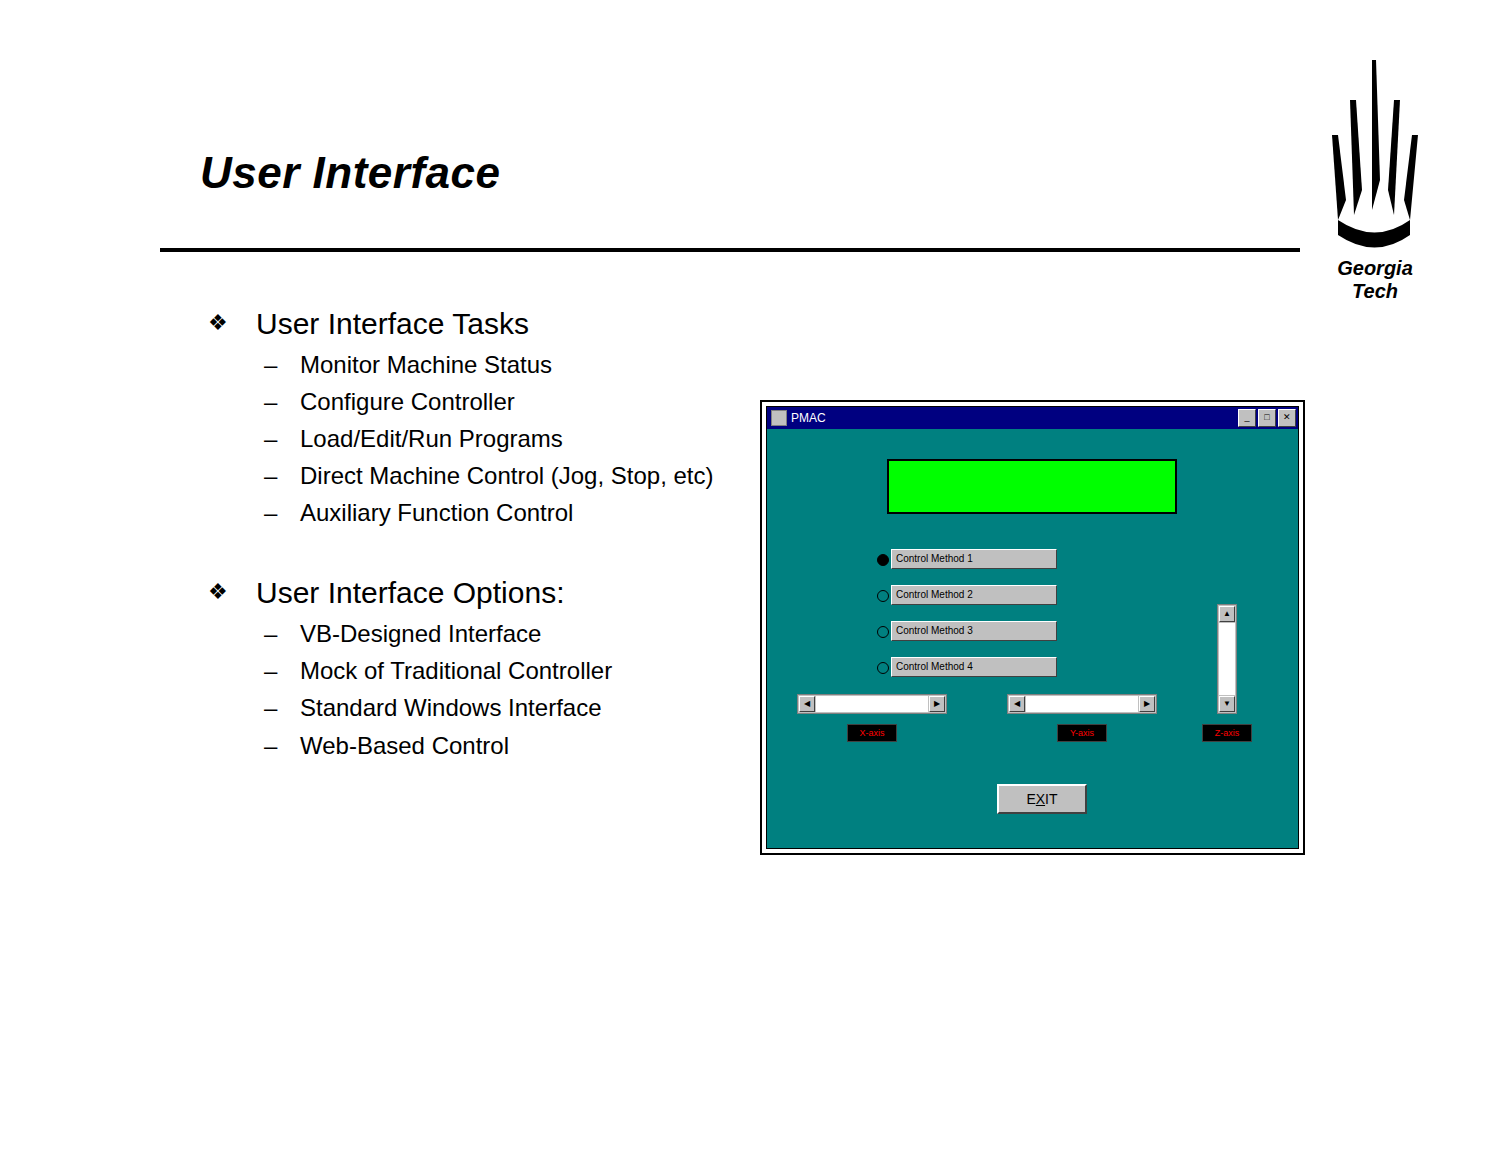User Interface
Georgia Tech
❖User Interface Tasks
–Monitor Machine Status
–Configure Controller
–Load/Edit/Run Programs
–Direct Machine Control (Jog, Stop, etc)
–Auxiliary Function Control
❖User Interface Options:
–VB-Designed Interface
–Mock of Traditional Controller
–Standard Windows Interface
–Web-Based Control
PMAC _□✕
Control Method 1
Control Method 2
Control Method 3
Control Method 4
◀ ▶
X-axis
◀ ▶
Y-axis
▲ ▼
Z-axis
EXIT